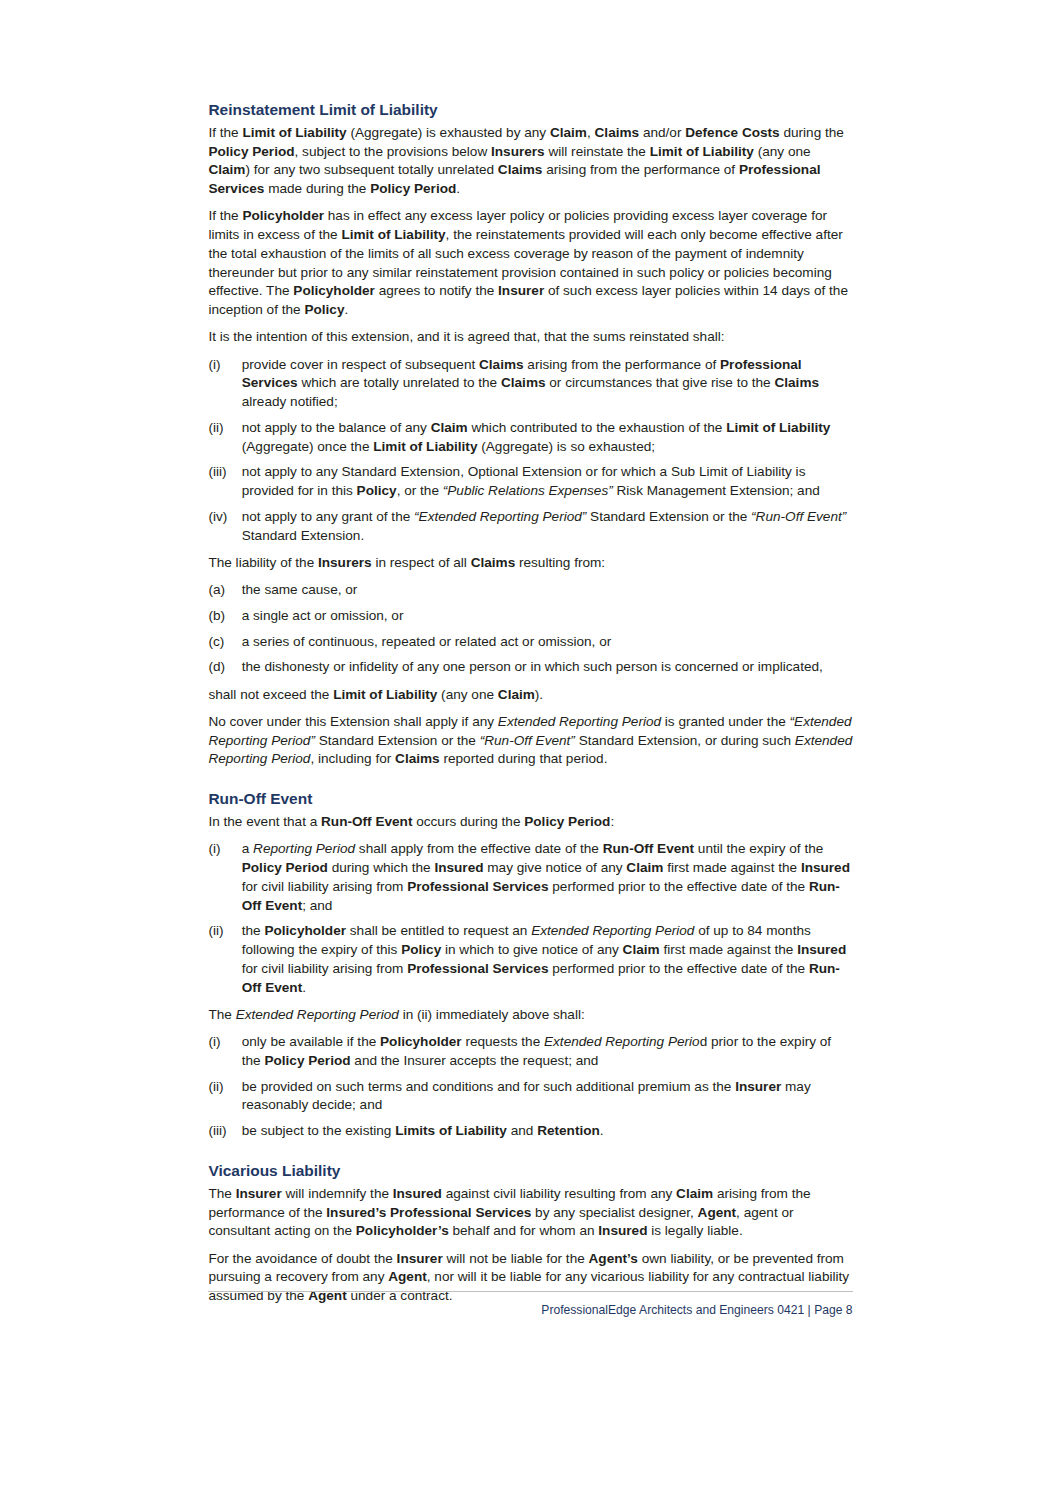Reinstatement Limit of Liability
If the Limit of Liability (Aggregate) is exhausted by any Claim, Claims and/or Defence Costs during the Policy Period, subject to the provisions below Insurers will reinstate the Limit of Liability (any one Claim) for any two subsequent totally unrelated Claims arising from the performance of Professional Services made during the Policy Period.
If the Policyholder has in effect any excess layer policy or policies providing excess layer coverage for limits in excess of the Limit of Liability, the reinstatements provided will each only become effective after the total exhaustion of the limits of all such excess coverage by reason of the payment of indemnity thereunder but prior to any similar reinstatement provision contained in such policy or policies becoming effective. The Policyholder agrees to notify the Insurer of such excess layer policies within 14 days of the inception of the Policy.
It is the intention of this extension, and it is agreed that, that the sums reinstated shall:
(i) provide cover in respect of subsequent Claims arising from the performance of Professional Services which are totally unrelated to the Claims or circumstances that give rise to the Claims already notified;
(ii) not apply to the balance of any Claim which contributed to the exhaustion of the Limit of Liability (Aggregate) once the Limit of Liability (Aggregate) is so exhausted;
(iii) not apply to any Standard Extension, Optional Extension or for which a Sub Limit of Liability is provided for in this Policy, or the “Public Relations Expenses” Risk Management Extension; and
(iv) not apply to any grant of the “Extended Reporting Period” Standard Extension or the “Run-Off Event” Standard Extension.
The liability of the Insurers in respect of all Claims resulting from:
(a) the same cause, or
(b) a single act or omission, or
(c) a series of continuous, repeated or related act or omission, or
(d) the dishonesty or infidelity of any one person or in which such person is concerned or implicated,
shall not exceed the Limit of Liability (any one Claim).
No cover under this Extension shall apply if any Extended Reporting Period is granted under the “Extended Reporting Period” Standard Extension or the “Run-Off Event” Standard Extension, or during such Extended Reporting Period, including for Claims reported during that period.
Run-Off Event
In the event that a Run-Off Event occurs during the Policy Period:
(i) a Reporting Period shall apply from the effective date of the Run-Off Event until the expiry of the Policy Period during which the Insured may give notice of any Claim first made against the Insured for civil liability arising from Professional Services performed prior to the effective date of the Run-Off Event; and
(ii) the Policyholder shall be entitled to request an Extended Reporting Period of up to 84 months following the expiry of this Policy in which to give notice of any Claim first made against the Insured for civil liability arising from Professional Services performed prior to the effective date of the Run-Off Event.
The Extended Reporting Period in (ii) immediately above shall:
(i) only be available if the Policyholder requests the Extended Reporting Period prior to the expiry of the Policy Period and the Insurer accepts the request; and
(ii) be provided on such terms and conditions and for such additional premium as the Insurer may reasonably decide; and
(iii) be subject to the existing Limits of Liability and Retention.
Vicarious Liability
The Insurer will indemnify the Insured against civil liability resulting from any Claim arising from the performance of the Insured’s Professional Services by any specialist designer, Agent, agent or consultant acting on the Policyholder’s behalf and for whom an Insured is legally liable.
For the avoidance of doubt the Insurer will not be liable for the Agent’s own liability, or be prevented from pursuing a recovery from any Agent, nor will it be liable for any vicarious liability for any contractual liability assumed by the Agent under a contract.
ProfessionalEdge Architects and Engineers 0421|Page 8